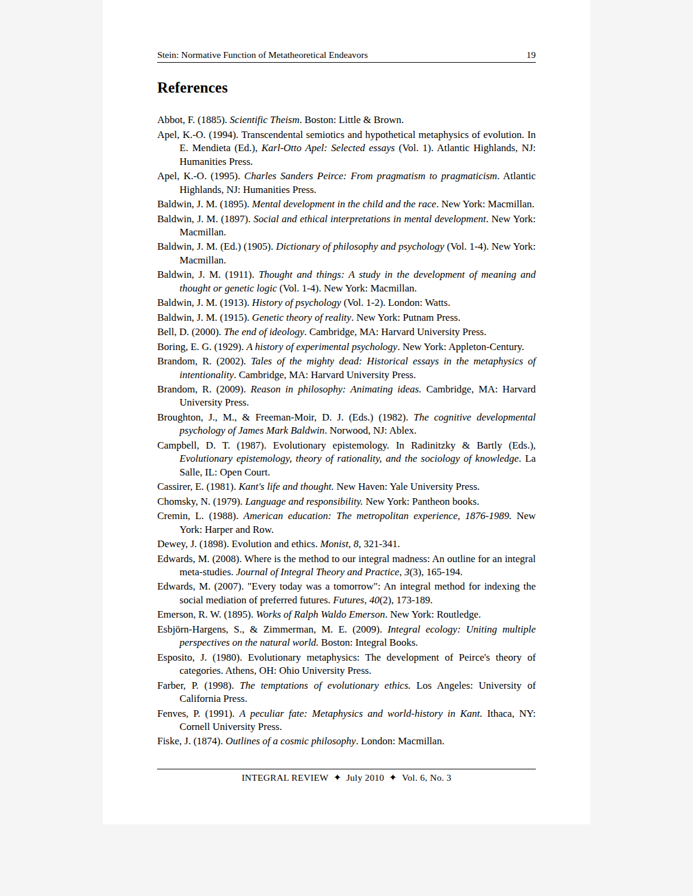Stein: Normative Function of Metatheoretical Endeavors 19
References
Abbot, F. (1885). Scientific Theism. Boston: Little & Brown.
Apel, K.-O. (1994). Transcendental semiotics and hypothetical metaphysics of evolution. In E. Mendieta (Ed.), Karl-Otto Apel: Selected essays (Vol. 1). Atlantic Highlands, NJ: Humanities Press.
Apel, K.-O. (1995). Charles Sanders Peirce: From pragmatism to pragmaticism. Atlantic Highlands, NJ: Humanities Press.
Baldwin, J. M. (1895). Mental development in the child and the race. New York: Macmillan.
Baldwin, J. M. (1897). Social and ethical interpretations in mental development. New York: Macmillan.
Baldwin, J. M. (Ed.) (1905). Dictionary of philosophy and psychology (Vol. 1-4). New York: Macmillan.
Baldwin, J. M. (1911). Thought and things: A study in the development of meaning and thought or genetic logic (Vol. 1-4). New York: Macmillan.
Baldwin, J. M. (1913). History of psychology (Vol. 1-2). London: Watts.
Baldwin, J. M. (1915). Genetic theory of reality. New York: Putnam Press.
Bell, D. (2000). The end of ideology. Cambridge, MA: Harvard University Press.
Boring, E. G. (1929). A history of experimental psychology. New York: Appleton-Century.
Brandom, R. (2002). Tales of the mighty dead: Historical essays in the metaphysics of intentionality. Cambridge, MA: Harvard University Press.
Brandom, R. (2009). Reason in philosophy: Animating ideas. Cambridge, MA: Harvard University Press.
Broughton, J., M., & Freeman-Moir, D. J. (Eds.) (1982). The cognitive developmental psychology of James Mark Baldwin. Norwood, NJ: Ablex.
Campbell, D. T. (1987). Evolutionary epistemology. In Radinitzky & Bartly (Eds.), Evolutionary epistemology, theory of rationality, and the sociology of knowledge. La Salle, IL: Open Court.
Cassirer, E. (1981). Kant's life and thought. New Haven: Yale University Press.
Chomsky, N. (1979). Language and responsibility. New York: Pantheon books.
Cremin, L. (1988). American education: The metropolitan experience, 1876-1989. New York: Harper and Row.
Dewey, J. (1898). Evolution and ethics. Monist, 8, 321-341.
Edwards, M. (2008). Where is the method to our integral madness: An outline for an integral meta-studies. Journal of Integral Theory and Practice, 3(3), 165-194.
Edwards, M. (2007). "Every today was a tomorrow": An integral method for indexing the social mediation of preferred futures. Futures, 40(2), 173-189.
Emerson, R. W. (1895). Works of Ralph Waldo Emerson. New York: Routledge.
Esbjörn-Hargens, S., & Zimmerman, M. E. (2009). Integral ecology: Uniting multiple perspectives on the natural world. Boston: Integral Books.
Esposito, J. (1980). Evolutionary metaphysics: The development of Peirce's theory of categories. Athens, OH: Ohio University Press.
Farber, P. (1998). The temptations of evolutionary ethics. Los Angeles: University of California Press.
Fenves, P. (1991). A peculiar fate: Metaphysics and world-history in Kant. Ithaca, NY: Cornell University Press.
Fiske, J. (1874). Outlines of a cosmic philosophy. London: Macmillan.
INTEGRAL REVIEW ✦ July 2010 ✦ Vol. 6, No. 3